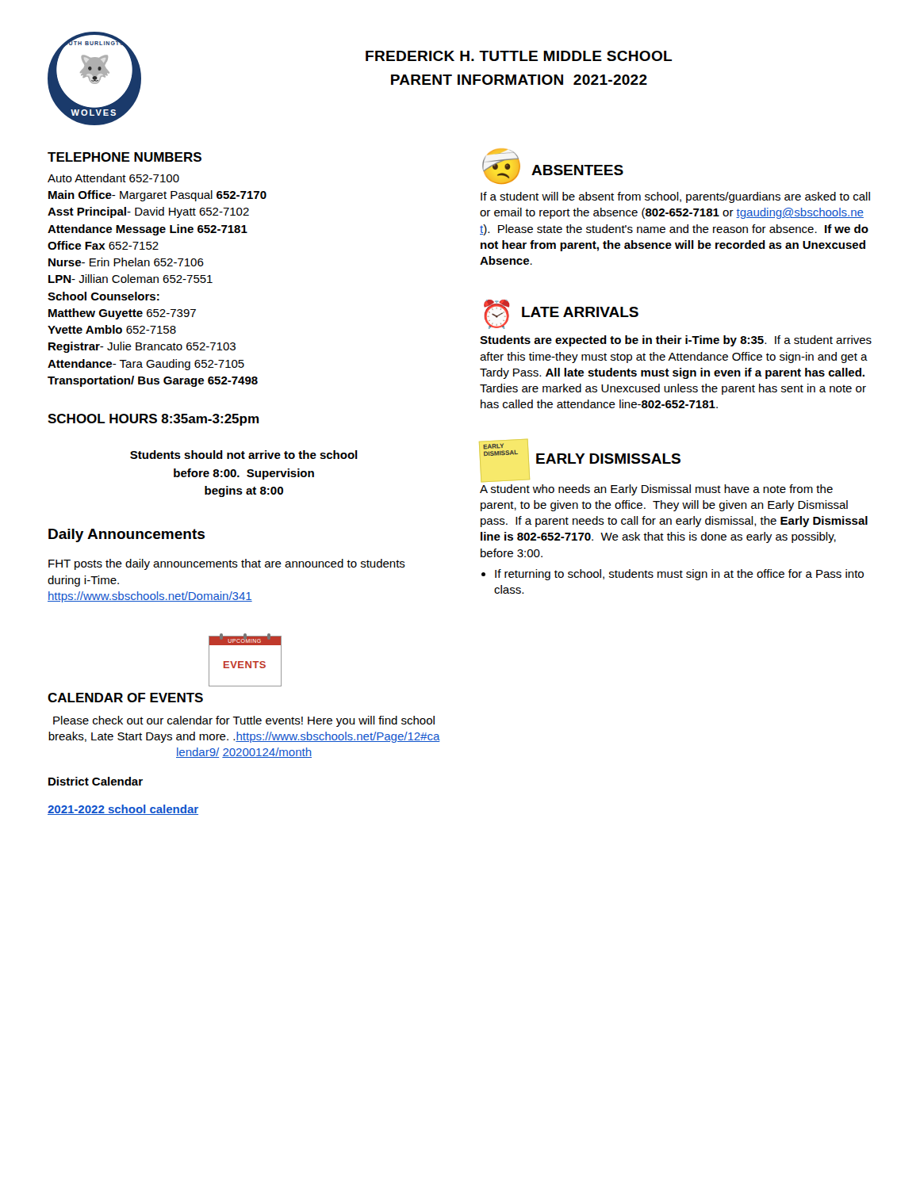SOUTH BURLINGTON
🐺
WOLVES
FREDERICK H. TUTTLE MIDDLE SCHOOL
PARENT INFORMATION 2021-2022
TELEPHONE NUMBERS
Auto Attendant 652-7100
Main Office- Margaret Pasqual 652-7170
Asst Principal- David Hyatt 652-7102
Attendance Message Line 652-7181
Office Fax 652-7152
Nurse- Erin Phelan 652-7106
LPN- Jillian Coleman 652-7551
School Counselors:
Matthew Guyette 652-7397
Yvette Amblo 652-7158
Registrar- Julie Brancato 652-7103
Attendance- Tara Gauding 652-7105
Transportation/ Bus Garage 652-7498
SCHOOL HOURS 8:35am-3:25pm
Students should not arrive to the school
before 8:00. Supervision
begins at 8:00
Daily Announcements
FHT posts the daily announcements that are announced to students during i-Time.
https://www.sbschools.net/Domain/341
UPCOMING
EVENTS
CALENDAR OF EVENTS
Please check out our calendar for Tuttle events! Here you will find school breaks, Late Start Days and more. .https://www.sbschools.net/Page/12#calendar9/ 20200124/month
District Calendar
2021-2022 school calendar
🤕
ABSENTEES
If a student will be absent from school, parents/guardians are asked to call or email to report the absence (802-652-7181 or tgauding@sbschools.net). Please state the student's name and the reason for absence. If we do not hear from parent, the absence will be recorded as an Unexcused Absence.
⏰LATE ARRIVALS
Students are expected to be in their i-Time by 8:35. If a student arrives after this time-they must stop at the Attendance Office to sign-in and get a Tardy Pass. All late students must sign in even if a parent has called. Tardies are marked as Unexcused unless the parent has sent in a note or has called the attendance line-802-652-7181.
EARLY
DISMISSAL EARLY DISMISSALS
A student who needs an Early Dismissal must have a note from the parent, to be given to the office. They will be given an Early Dismissal pass. If a parent needs to call for an early dismissal, the Early Dismissal line is 802-652-7170. We ask that this is done as early as possibly, before 3:00.
If returning to school, students must sign in at the office for a Pass into class.